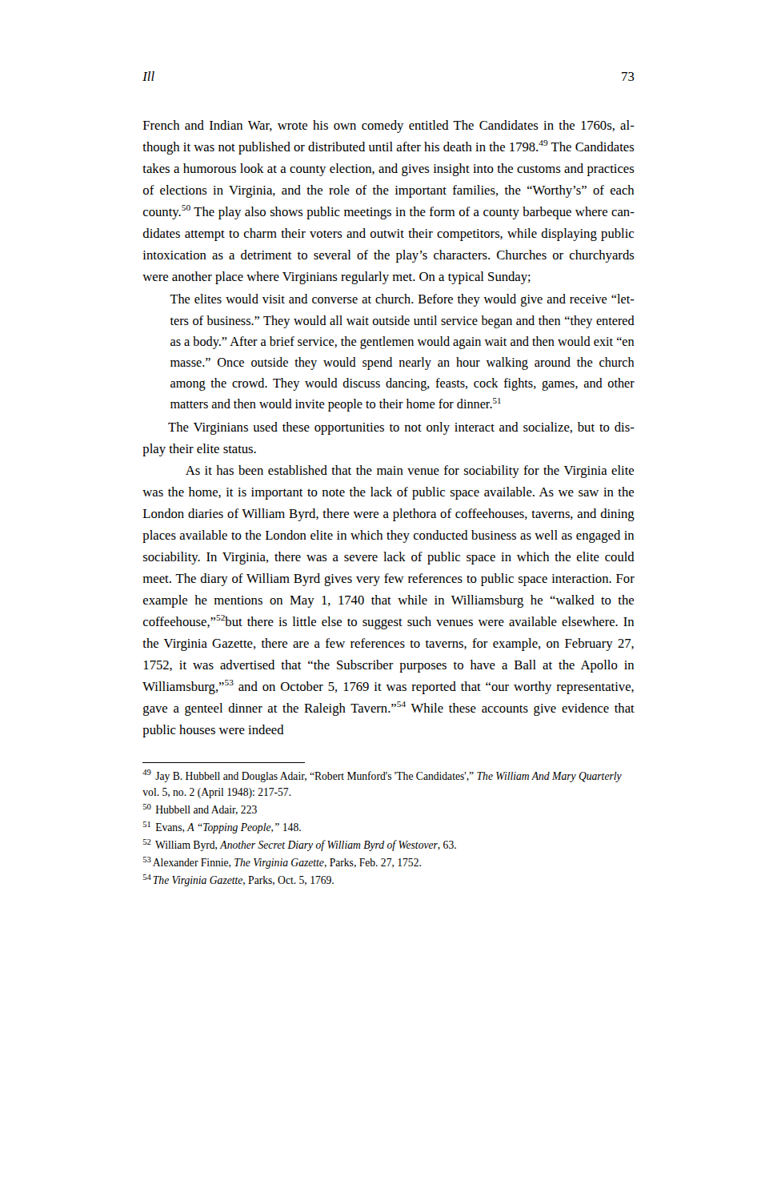Ill 73
French and Indian War, wrote his own comedy entitled The Candidates in the 1760s, although it was not published or distributed until after his death in the 1798.49 The Candidates takes a humorous look at a county election, and gives insight into the customs and practices of elections in Virginia, and the role of the important families, the “Worthy’s” of each county.50 The play also shows public meetings in the form of a county barbeque where candidates attempt to charm their voters and outwit their competitors, while displaying public intoxication as a detriment to several of the play’s characters. Churches or churchyards were another place where Virginians regularly met. On a typical Sunday;
The elites would visit and converse at church. Before they would give and receive “letters of business.” They would all wait outside until service began and then “they entered as a body.” After a brief service, the gentlemen would again wait and then would exit “en masse.” Once outside they would spend nearly an hour walking around the church among the crowd. They would discuss dancing, feasts, cock fights, games, and other matters and then would invite people to their home for dinner.51
The Virginians used these opportunities to not only interact and socialize, but to display their elite status.
As it has been established that the main venue for sociability for the Virginia elite was the home, it is important to note the lack of public space available. As we saw in the London diaries of William Byrd, there were a plethora of coffeehouses, taverns, and dining places available to the London elite in which they conducted business as well as engaged in sociability. In Virginia, there was a severe lack of public space in which the elite could meet. The diary of William Byrd gives very few references to public space interaction. For example he mentions on May 1, 1740 that while in Williamsburg he “walked to the coffeehouse,”52but there is little else to suggest such venues were available elsewhere. In the Virginia Gazette, there are a few references to taverns, for example, on February 27, 1752, it was advertised that “the Subscriber purposes to have a Ball at the Apollo in Williamsburg,”53 and on October 5, 1769 it was reported that “our worthy representative, gave a genteel dinner at the Raleigh Tavern.”54 While these accounts give evidence that public houses were indeed
49 Jay B. Hubbell and Douglas Adair, “Robert Munford's 'The Candidates',” The William And Mary Quarterly vol. 5, no. 2 (April 1948): 217-57.
50 Hubbell and Adair, 223
51 Evans, A “Topping People,” 148.
52 William Byrd, Another Secret Diary of William Byrd of Westover, 63.
53 Alexander Finnie, The Virginia Gazette, Parks, Feb. 27, 1752.
54 The Virginia Gazette, Parks, Oct. 5, 1769.